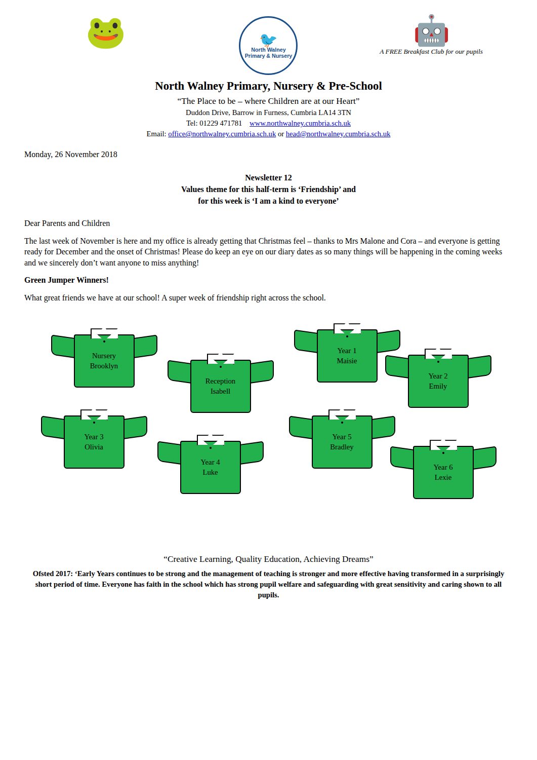🐸
🐦 North Walney Primary & Nursery
🤖
A FREE Breakfast Club for our pupils
North Walney Primary, Nursery & Pre-School
“The Place to be – where Children are at our Heart”
Duddon Drive, Barrow in Furness, Cumbria LA14 3TN
Tel: 01229 471781 www.northwalney.cumbria.sch.uk
Email: office@northwalney.cumbria.sch.uk or head@northwalney.cumbria.sch.uk
Monday, 26 November 2018
Newsletter 12
Values theme for this half-term is ‘Friendship’ and
for this week is ‘I am a kind to everyone’
Dear Parents and Children
The last week of November is here and my office is already getting that Christmas feel – thanks to Mrs Malone and Cora – and everyone is getting ready for December and the onset of Christmas! Please do keep an eye on our diary dates as so many things will be happening in the coming weeks and we sincerely don’t want anyone to miss anything!
Green Jumper Winners!
What great friends we have at our school! A super week of friendship right across the school.
Nursery
Brooklyn
Reception
Isabell
Year 1
Maisie
Year 2
Emily
Year 3
Olivia
Year 4
Luke
Year 5
Bradley
Year 6
Lexie
“Creative Learning, Quality Education, Achieving Dreams”
Ofsted 2017: ‘Early Years continues to be strong and the management of teaching is stronger and more effective having transformed in a surprisingly short period of time. Everyone has faith in the school which has strong pupil welfare and safeguarding with great sensitivity and caring shown to all pupils.